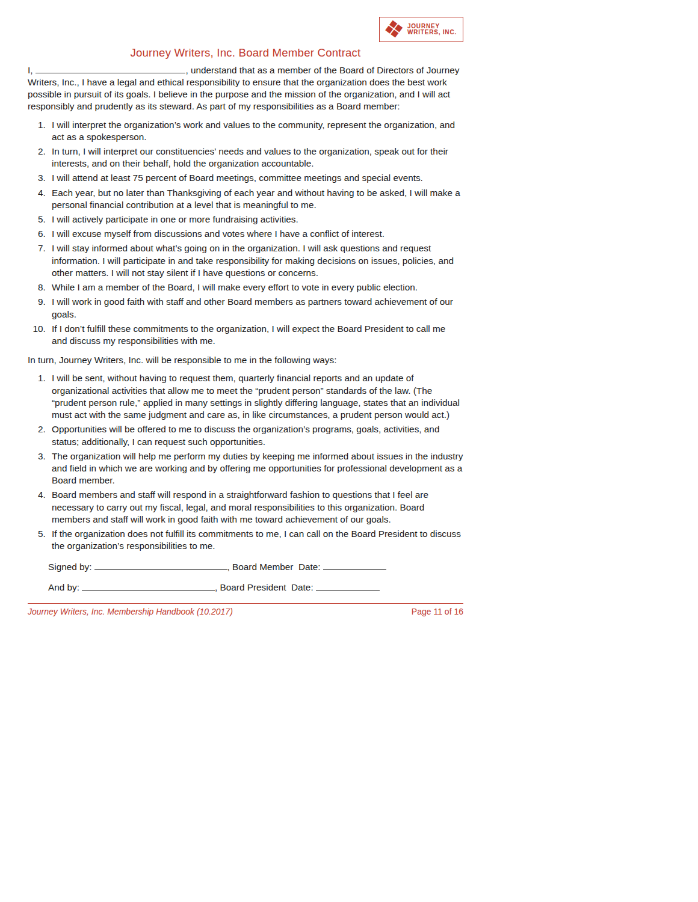❖JOURNEY WRITERS, INC.
Journey Writers, Inc. Board Member Contract
I, , understand that as a member of the Board of Directors of Journey Writers, Inc., I have a legal and ethical responsibility to ensure that the organization does the best work possible in pursuit of its goals. I believe in the purpose and the mission of the organization, and I will act responsibly and prudently as its steward. As part of my responsibilities as a Board member:
I will interpret the organization’s work and values to the community, represent the organization, and act as a spokesperson.
In turn, I will interpret our constituencies’ needs and values to the organization, speak out for their interests, and on their behalf, hold the organization accountable.
I will attend at least 75 percent of Board meetings, committee meetings and special events.
Each year, but no later than Thanksgiving of each year and without having to be asked, I will make a personal financial contribution at a level that is meaningful to me.
I will actively participate in one or more fundraising activities.
I will excuse myself from discussions and votes where I have a conflict of interest.
I will stay informed about what’s going on in the organization. I will ask questions and request information. I will participate in and take responsibility for making decisions on issues, policies, and other matters. I will not stay silent if I have questions or concerns.
While I am a member of the Board, I will make every effort to vote in every public election.
I will work in good faith with staff and other Board members as partners toward achievement of our goals.
If I don’t fulfill these commitments to the organization, I will expect the Board President to call me and discuss my responsibilities with me.
In turn, Journey Writers, Inc. will be responsible to me in the following ways:
I will be sent, without having to request them, quarterly financial reports and an update of organizational activities that allow me to meet the “prudent person” standards of the law. (The “prudent person rule,” applied in many settings in slightly differing language, states that an individual must act with the same judgment and care as, in like circumstances, a prudent person would act.)
Opportunities will be offered to me to discuss the organization’s programs, goals, activities, and status; additionally, I can request such opportunities.
The organization will help me perform my duties by keeping me informed about issues in the industry and field in which we are working and by offering me opportunities for professional development as a Board member.
Board members and staff will respond in a straightforward fashion to questions that I feel are necessary to carry out my fiscal, legal, and moral responsibilities to this organization. Board members and staff will work in good faith with me toward achievement of our goals.
If the organization does not fulfill its commitments to me, I can call on the Board President to discuss the organization’s responsibilities to me.
Signed by: , Board Member Date:
And by: , Board President Date:
Journey Writers, Inc. Membership Handbook (10.2017) Page 11 of 16